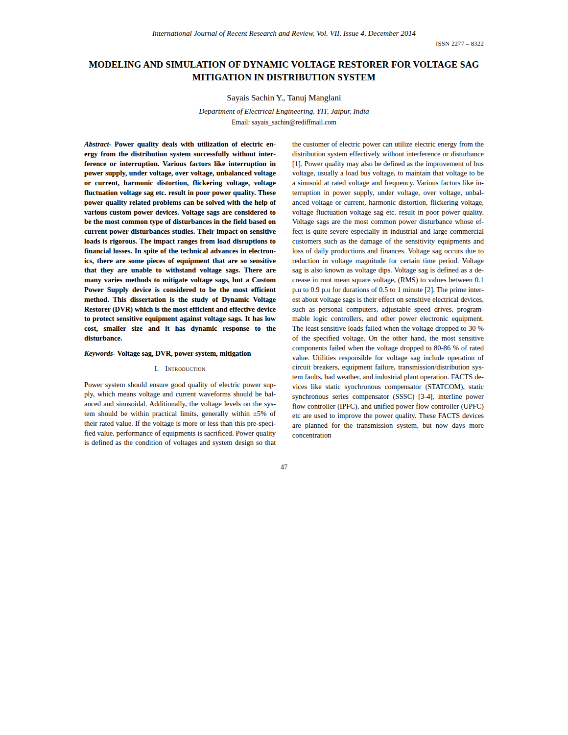International Journal of Recent Research and Review, Vol. VII, Issue 4, December 2014
ISSN 2277 – 8322
Modeling and Simulation of Dynamic Voltage Restorer for Voltage Sag Mitigation in Distribution System
Sayais Sachin Y., Tanuj Manglani
Department of Electrical Engineering, YIT, Jaipur, India
Email: sayais_sachin@rediffmail.com
Abstract- Power quality deals with utilization of electric energy from the distribution system successfully without interference or interruption. Various factors like interruption in power supply, under voltage, over voltage, unbalanced voltage or current, harmonic distortion, flickering voltage, voltage fluctuation voltage sag etc. result in poor power quality. These power quality related problems can be solved with the help of various custom power devices. Voltage sags are considered to be the most common type of disturbances in the field based on current power disturbances studies. Their impact on sensitive loads is rigorous. The impact ranges from load disruptions to financial losses. In spite of the technical advances in electronics, there are some pieces of equipment that are so sensitive that they are unable to withstand voltage sags. There are many varies methods to mitigate voltage sags, but a Custom Power Supply device is considered to be the most efficient method. This dissertation is the study of Dynamic Voltage Restorer (DVR) which is the most efficient and effective device to protect sensitive equipment against voltage sags. It has low cost, smaller size and it has dynamic response to the disturbance.
Keywords- Voltage sag, DVR, power system, mitigation
I. Introduction
Power system should ensure good quality of electric power supply, which means voltage and current waveforms should be balanced and sinusoidal. Additionally, the voltage levels on the system should be within practical limits, generally within ±5% of their rated value. If the voltage is more or less than this pre-specified value, performance of equipments is sacrificed. Power quality is defined as the condition of voltages and system design so that the customer of electric power can utilize electric energy from the distribution system effectively without interference or disturbance [1]. Power quality may also be defined as the improvement of bus voltage, usually a load bus voltage, to maintain that voltage to be a sinusoid at rated voltage and frequency. Various factors like interruption in power supply, under voltage, over voltage, unbalanced voltage or current, harmonic distortion, flickering voltage, voltage fluctuation voltage sag etc. result in poor power quality. Voltage sags are the most common power disturbance whose effect is quite severe especially in industrial and large commercial customers such as the damage of the sensitivity equipments and loss of daily productions and finances. Voltage sag occurs due to reduction in voltage magnitude for certain time period. Voltage sag is also known as voltage dips. Voltage sag is defined as a decrease in root mean square voltage, (RMS) to values between 0.1 p.u to 0.9 p.u for durations of 0.5 to 1 minute [2]. The prime interest about voltage sags is their effect on sensitive electrical devices, such as personal computers, adjustable speed drives, programmable logic controllers, and other power electronic equipment. The least sensitive loads failed when the voltage dropped to 30 % of the specified voltage. On the other hand, the most sensitive components failed when the voltage dropped to 80-86 % of rated value. Utilities responsible for voltage sag include operation of circuit breakers, equipment failure, transmission/distribution system faults, bad weather, and industrial plant operation. FACTS devices like static synchronous compensator (STATCOM), static synchronous series compensator (SSSC) [3-4], interline power flow controller (IPFC), and unified power flow controller (UPFC) etc are used to improve the power quality. These FACTS devices are planned for the transmission system, but now days more concentration
47